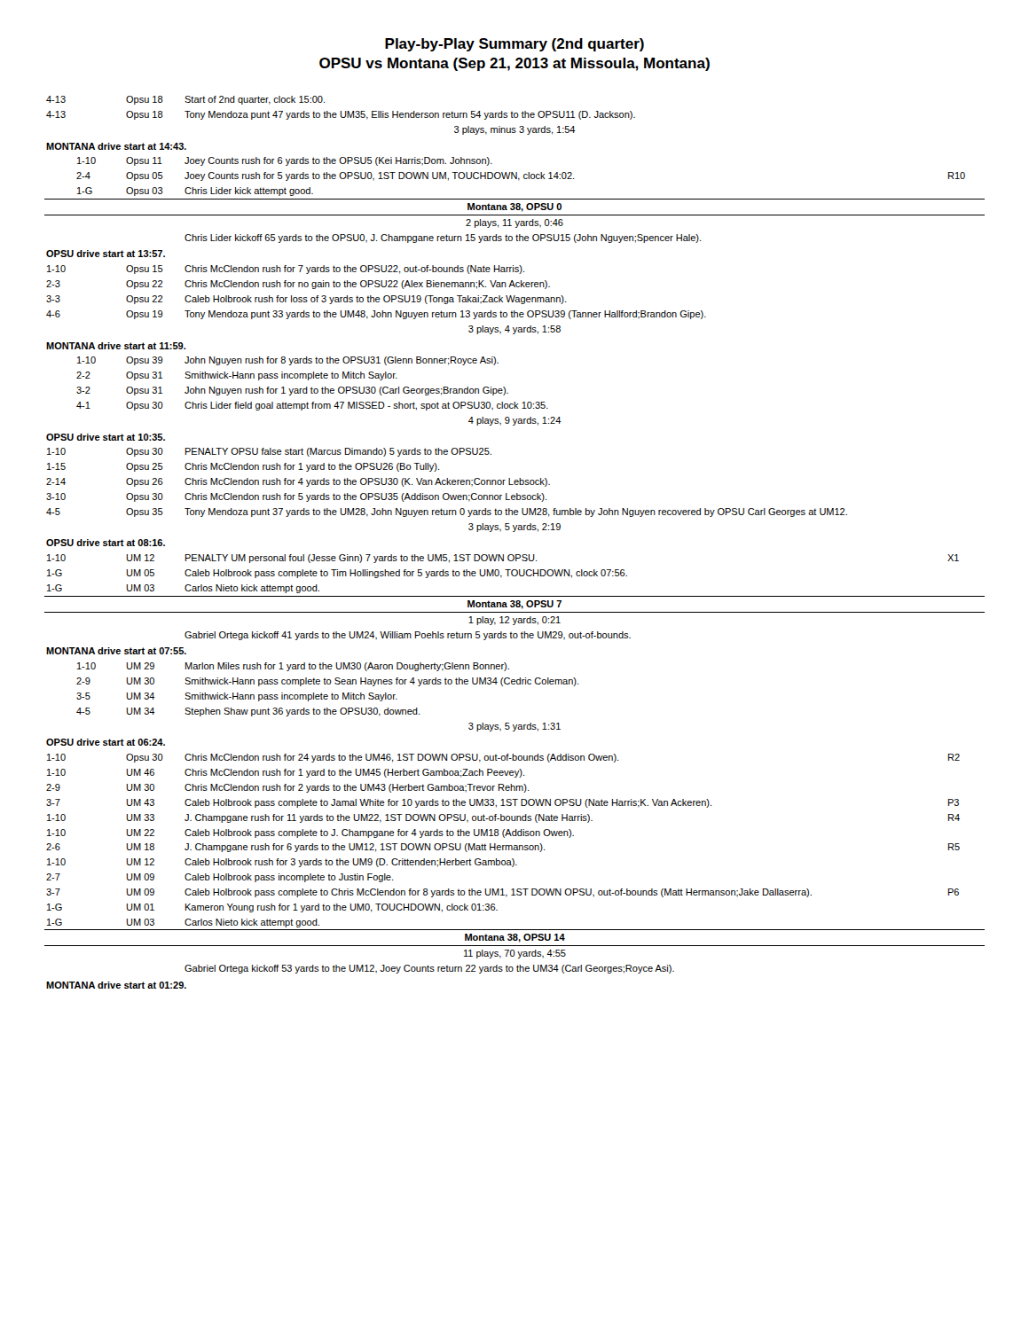Play-by-Play Summary (2nd quarter)
OPSU vs Montana (Sep 21, 2013 at Missoula, Montana)
| 4-13 | Opsu 18 | Start of 2nd quarter, clock 15:00. | |
| 4-13 | Opsu 18 | Tony Mendoza punt 47 yards to the UM35, Ellis Henderson return 54 yards to the OPSU11 (D. Jackson). | |
| 3 plays, minus 3 yards, 1:54 |
| MONTANA drive start at 14:43. |
| 1-10 | Opsu 11 | Joey Counts rush for 6 yards to the OPSU5 (Kei Harris;Dom. Johnson). | |
| 2-4 | Opsu 05 | Joey Counts rush for 5 yards to the OPSU0, 1ST DOWN UM, TOUCHDOWN, clock 14:02. | R10 |
| 1-G | Opsu 03 | Chris Lider kick attempt good. | |
| Montana 38, OPSU 0 |
| 2 plays, 11 yards, 0:46 |
| | | Chris Lider kickoff 65 yards to the OPSU0, J. Champgane return 15 yards to the OPSU15 (John Nguyen;Spencer Hale). | |
| OPSU drive start at 13:57. |
| 1-10 | Opsu 15 | Chris McClendon rush for 7 yards to the OPSU22, out-of-bounds (Nate Harris). | |
| 2-3 | Opsu 22 | Chris McClendon rush for no gain to the OPSU22 (Alex Bienemann;K. Van Ackeren). | |
| 3-3 | Opsu 22 | Caleb Holbrook rush for loss of 3 yards to the OPSU19 (Tonga Takai;Zack Wagenmann). | |
| 4-6 | Opsu 19 | Tony Mendoza punt 33 yards to the UM48, John Nguyen return 13 yards to the OPSU39 (Tanner Hallford;Brandon Gipe). | |
| 3 plays, 4 yards, 1:58 |
| MONTANA drive start at 11:59. |
| 1-10 | Opsu 39 | John Nguyen rush for 8 yards to the OPSU31 (Glenn Bonner;Royce Asi). | |
| 2-2 | Opsu 31 | Smithwick-Hann pass incomplete to Mitch Saylor. | |
| 3-2 | Opsu 31 | John Nguyen rush for 1 yard to the OPSU30 (Carl Georges;Brandon Gipe). | |
| 4-1 | Opsu 30 | Chris Lider field goal attempt from 47 MISSED - short, spot at OPSU30, clock 10:35. | |
| 4 plays, 9 yards, 1:24 |
| OPSU drive start at 10:35. |
| 1-10 | Opsu 30 | PENALTY OPSU false start (Marcus Dimando) 5 yards to the OPSU25. | |
| 1-15 | Opsu 25 | Chris McClendon rush for 1 yard to the OPSU26 (Bo Tully). | |
| 2-14 | Opsu 26 | Chris McClendon rush for 4 yards to the OPSU30 (K. Van Ackeren;Connor Lebsock). | |
| 3-10 | Opsu 30 | Chris McClendon rush for 5 yards to the OPSU35 (Addison Owen;Connor Lebsock). | |
| 4-5 | Opsu 35 | Tony Mendoza punt 37 yards to the UM28, John Nguyen return 0 yards to the UM28, fumble by John Nguyen recovered by OPSU Carl Georges at UM12. | |
| 3 plays, 5 yards, 2:19 |
| OPSU drive start at 08:16. |
| 1-10 | UM 12 | PENALTY UM personal foul (Jesse Ginn) 7 yards to the UM5, 1ST DOWN OPSU. | X1 |
| 1-G | UM 05 | Caleb Holbrook pass complete to Tim Hollingshed for 5 yards to the UM0, TOUCHDOWN, clock 07:56. | |
| 1-G | UM 03 | Carlos Nieto kick attempt good. | |
| Montana 38, OPSU 7 |
| 1 play, 12 yards, 0:21 |
| | | Gabriel Ortega kickoff 41 yards to the UM24, William Poehls return 5 yards to the UM29, out-of-bounds. | |
| MONTANA drive start at 07:55. |
| 1-10 | UM 29 | Marlon Miles rush for 1 yard to the UM30 (Aaron Dougherty;Glenn Bonner). | |
| 2-9 | UM 30 | Smithwick-Hann pass complete to Sean Haynes for 4 yards to the UM34 (Cedric Coleman). | |
| 3-5 | UM 34 | Smithwick-Hann pass incomplete to Mitch Saylor. | |
| 4-5 | UM 34 | Stephen Shaw punt 36 yards to the OPSU30, downed. | |
| 3 plays, 5 yards, 1:31 |
| OPSU drive start at 06:24. |
| 1-10 | Opsu 30 | Chris McClendon rush for 24 yards to the UM46, 1ST DOWN OPSU, out-of-bounds (Addison Owen). | R2 |
| 1-10 | UM 46 | Chris McClendon rush for 1 yard to the UM45 (Herbert Gamboa;Zach Peevey). | |
| 2-9 | UM 30 | Chris McClendon rush for 2 yards to the UM43 (Herbert Gamboa;Trevor Rehm). | |
| 3-7 | UM 43 | Caleb Holbrook pass complete to Jamal White for 10 yards to the UM33, 1ST DOWN OPSU (Nate Harris;K. Van Ackeren). | P3 |
| 1-10 | UM 33 | J. Champgane rush for 11 yards to the UM22, 1ST DOWN OPSU, out-of-bounds (Nate Harris). | R4 |
| 1-10 | UM 22 | Caleb Holbrook pass complete to J. Champgane for 4 yards to the UM18 (Addison Owen). | |
| 2-6 | UM 18 | J. Champgane rush for 6 yards to the UM12, 1ST DOWN OPSU (Matt Hermanson). | R5 |
| 1-10 | UM 12 | Caleb Holbrook rush for 3 yards to the UM9 (D. Crittenden;Herbert Gamboa). | |
| 2-7 | UM 09 | Caleb Holbrook pass incomplete to Justin Fogle. | |
| 3-7 | UM 09 | Caleb Holbrook pass complete to Chris McClendon for 8 yards to the UM1, 1ST DOWN OPSU, out-of-bounds (Matt Hermanson;Jake Dallaserra). | P6 |
| 1-G | UM 01 | Kameron Young rush for 1 yard to the UM0, TOUCHDOWN, clock 01:36. | |
| 1-G | UM 03 | Carlos Nieto kick attempt good. | |
| Montana 38, OPSU 14 |
| 11 plays, 70 yards, 4:55 |
| | | Gabriel Ortega kickoff 53 yards to the UM12, Joey Counts return 22 yards to the UM34 (Carl Georges;Royce Asi). | |
| MONTANA drive start at 01:29. |